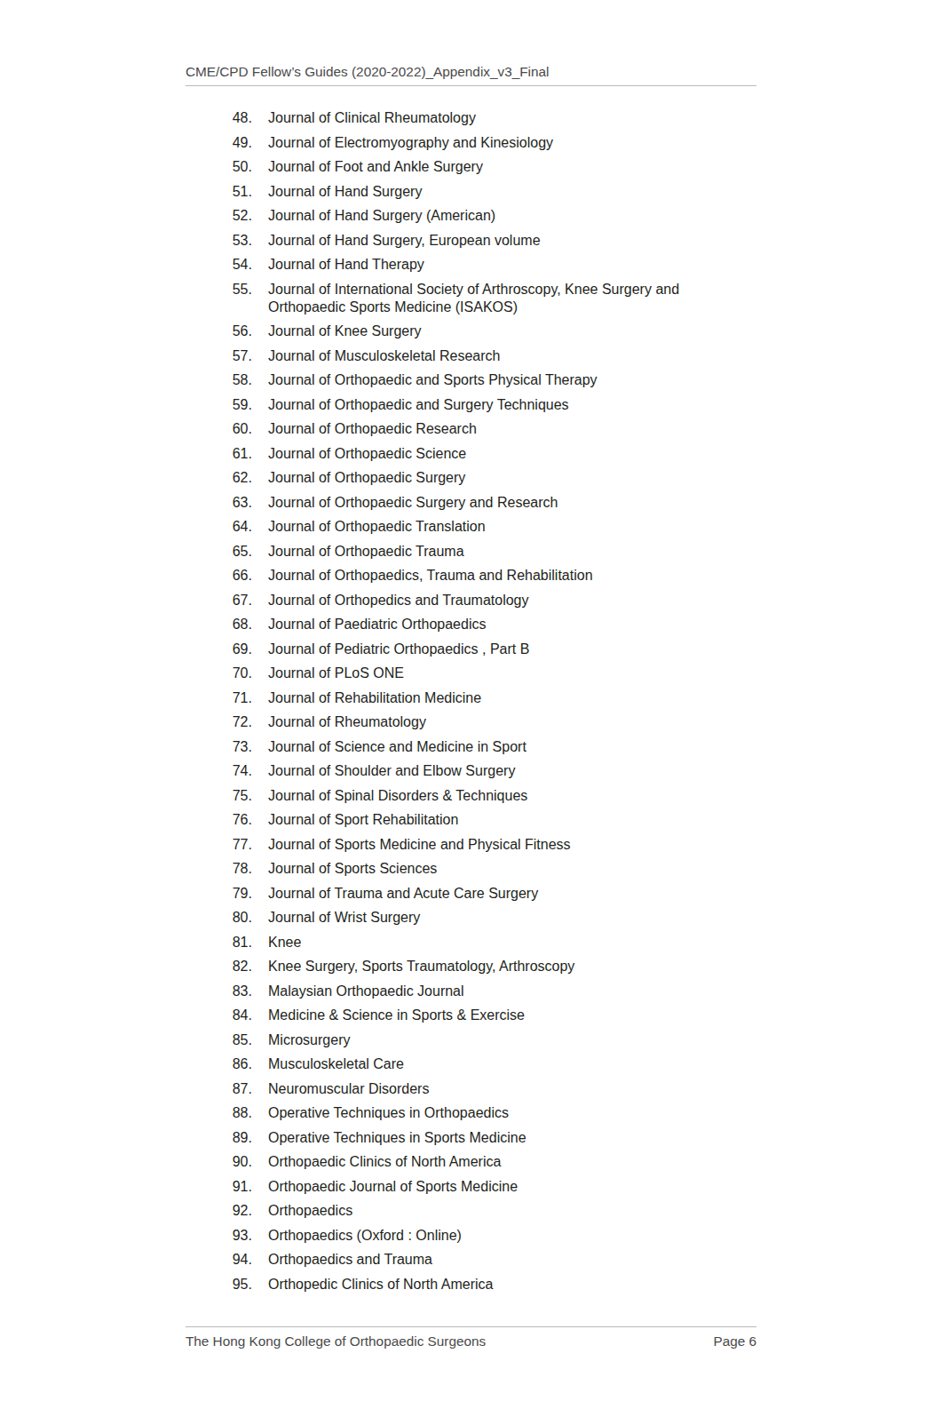CME/CPD Fellow’s Guides (2020-2022)_Appendix_v3_Final
48. Journal of Clinical Rheumatology
49. Journal of Electromyography and Kinesiology
50. Journal of Foot and Ankle Surgery
51. Journal of Hand Surgery
52. Journal of Hand Surgery (American)
53. Journal of Hand Surgery, European volume
54. Journal of Hand Therapy
55. Journal of International Society of Arthroscopy, Knee Surgery and Orthopaedic Sports Medicine (ISAKOS)
56. Journal of Knee Surgery
57. Journal of Musculoskeletal Research
58. Journal of Orthopaedic and Sports Physical Therapy
59. Journal of Orthopaedic and Surgery Techniques
60. Journal of Orthopaedic Research
61. Journal of Orthopaedic Science
62. Journal of Orthopaedic Surgery
63. Journal of Orthopaedic Surgery and Research
64. Journal of Orthopaedic Translation
65. Journal of Orthopaedic Trauma
66. Journal of Orthopaedics, Trauma and Rehabilitation
67. Journal of Orthopedics and Traumatology
68. Journal of Paediatric Orthopaedics
69. Journal of Pediatric Orthopaedics , Part B
70. Journal of PLoS ONE
71. Journal of Rehabilitation Medicine
72. Journal of Rheumatology
73. Journal of Science and Medicine in Sport
74. Journal of Shoulder and Elbow Surgery
75. Journal of Spinal Disorders & Techniques
76. Journal of Sport Rehabilitation
77. Journal of Sports Medicine and Physical Fitness
78. Journal of Sports Sciences
79. Journal of Trauma and Acute Care Surgery
80. Journal of Wrist Surgery
81. Knee
82. Knee Surgery, Sports Traumatology, Arthroscopy
83. Malaysian Orthopaedic Journal
84. Medicine & Science in Sports & Exercise
85. Microsurgery
86. Musculoskeletal Care
87. Neuromuscular Disorders
88. Operative Techniques in Orthopaedics
89. Operative Techniques in Sports Medicine
90. Orthopaedic Clinics of North America
91. Orthopaedic Journal of Sports Medicine
92. Orthopaedics
93. Orthopaedics (Oxford : Online)
94. Orthopaedics and Trauma
95. Orthopedic Clinics of North America
The Hong Kong College of Orthopaedic Surgeons
Page 6